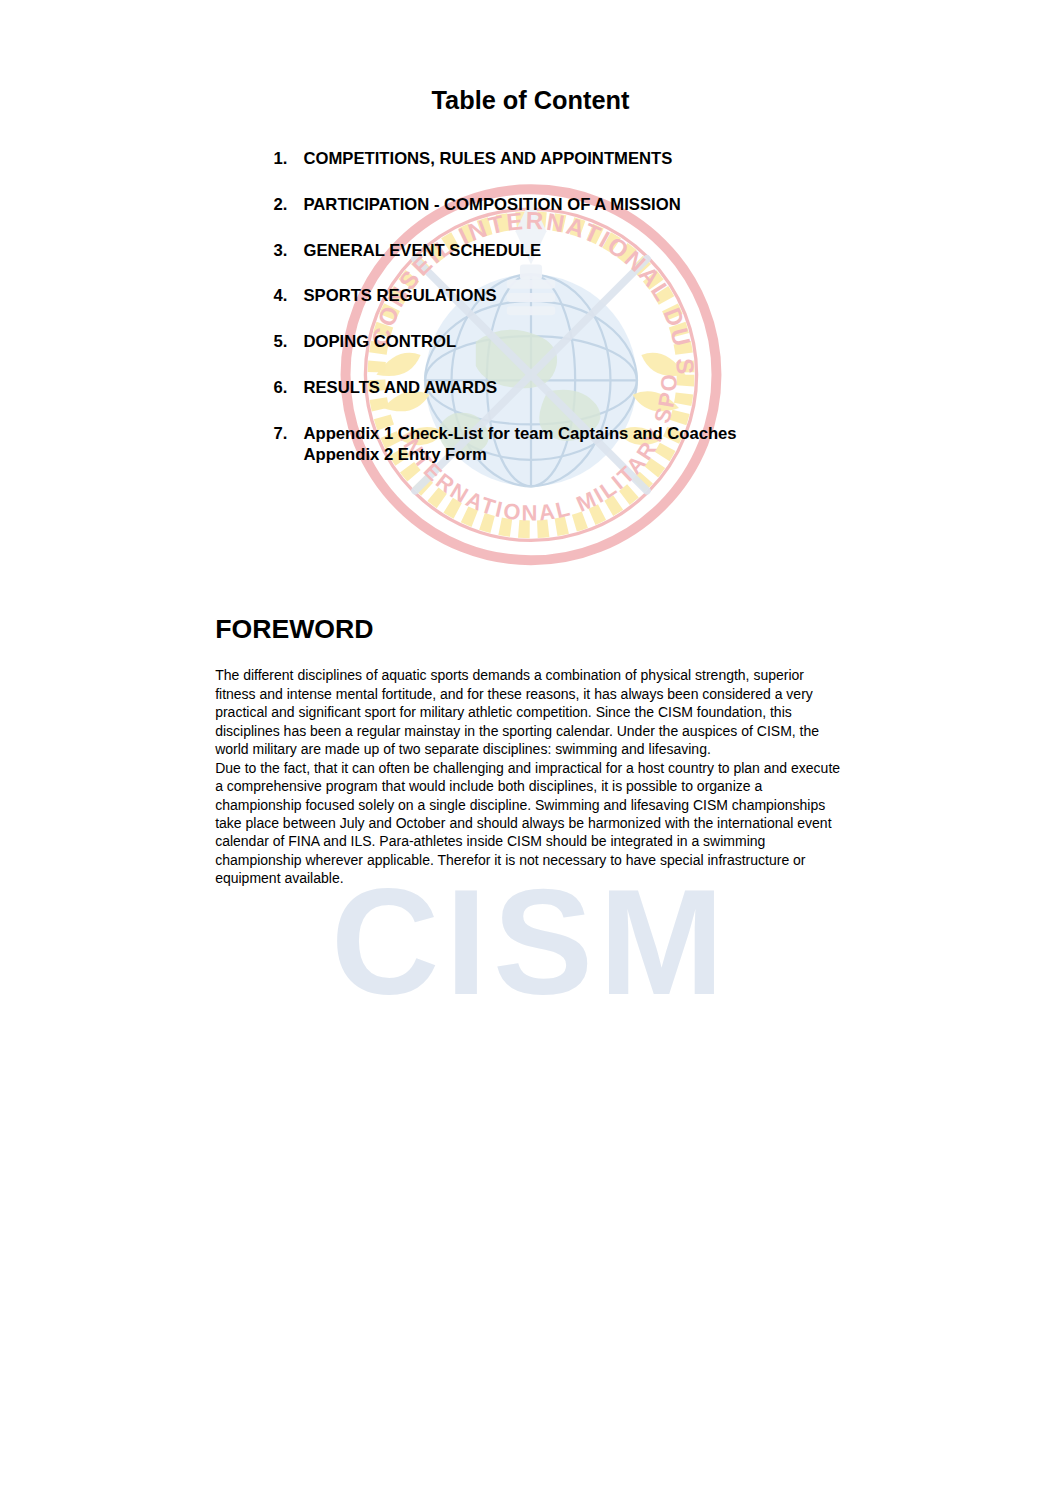CONSEIL INTERNATIONAL DU SPORT MILITAIRE INTERNATIONAL MILITARY SPORTS COUNCIL
CISM
Table of Content
COMPETITIONS, RULES AND APPOINTMENTS
PARTICIPATION - COMPOSITION OF A MISSION
GENERAL EVENT SCHEDULE
SPORTS REGULATIONS
DOPING CONTROL
RESULTS AND AWARDS
Appendix 1 Check-List for team Captains and Coaches Appendix 2 Entry Form
FOREWORD
The different disciplines of aquatic sports demands a combination of physical strength, superior fitness and intense mental fortitude, and for these reasons, it has always been considered a very practical and significant sport for military athletic competition. Since the CISM foundation, this disciplines has been a regular mainstay in the sporting calendar. Under the auspices of CISM, the world military are made up of two separate disciplines: swimming and lifesaving.
Due to the fact, that it can often be challenging and impractical for a host country to plan and execute a comprehensive program that would include both disciplines, it is possible to organize a championship focused solely on a single discipline. Swimming and lifesaving CISM championships take place between July and October and should always be harmonized with the international event calendar of FINA and ILS. Para-athletes inside CISM should be integrated in a swimming championship wherever applicable. Therefor it is not necessary to have special infrastructure or equipment available.